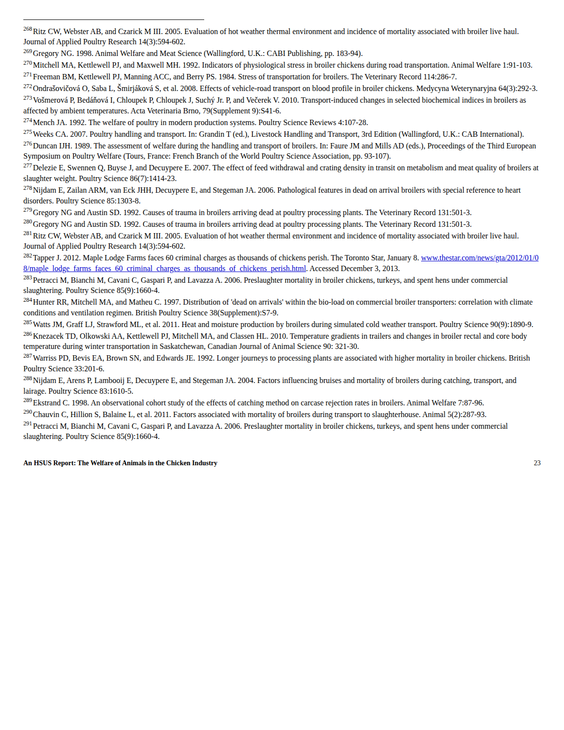268Ritz CW, Webster AB, and Czarick M III. 2005. Evaluation of hot weather thermal environment and incidence of mortality associated with broiler live haul. Journal of Applied Poultry Research 14(3):594-602.
269Gregory NG. 1998. Animal Welfare and Meat Science (Wallingford, U.K.: CABI Publishing, pp. 183-94).
270Mitchell MA, Kettlewell PJ, and Maxwell MH. 1992. Indicators of physiological stress in broiler chickens during road transportation. Animal Welfare 1:91-103.
271Freeman BM, Kettlewell PJ, Manning ACC, and Berry PS. 1984. Stress of transportation for broilers. The Veterinary Record 114:286-7.
272Ondrašovičová O, Saba L, Šmirjáková S, et al. 2008. Effects of vehicle-road transport on blood profile in broiler chickens. Medycyna Weterynaryjna 64(3):292-3.
273Vošmerová P, Bedáňová I, Chloupek P, Chloupek J, Suchý Jr. P, and Večerek V. 2010. Transport-induced changes in selected biochemical indices in broilers as affected by ambient temperatures. Acta Veterinaria Brno, 79(Supplement 9):S41-6.
274Mench JA. 1992. The welfare of poultry in modern production systems. Poultry Science Reviews 4:107-28.
275Weeks CA. 2007. Poultry handling and transport. In: Grandin T (ed.), Livestock Handling and Transport, 3rd Edition (Wallingford, U.K.: CAB International).
276Duncan IJH. 1989. The assessment of welfare during the handling and transport of broilers. In: Faure JM and Mills AD (eds.), Proceedings of the Third European Symposium on Poultry Welfare (Tours, France: French Branch of the World Poultry Science Association, pp. 93-107).
277Delezie E, Swennen Q, Buyse J, and Decuypere E. 2007. The effect of feed withdrawal and crating density in transit on metabolism and meat quality of broilers at slaughter weight. Poultry Science 86(7):1414-23.
278Nijdam E, Zailan ARM, van Eck JHH, Decuypere E, and Stegeman JA. 2006. Pathological features in dead on arrival broilers with special reference to heart disorders. Poultry Science 85:1303-8.
279Gregory NG and Austin SD. 1992. Causes of trauma in broilers arriving dead at poultry processing plants. The Veterinary Record 131:501-3.
280Gregory NG and Austin SD. 1992. Causes of trauma in broilers arriving dead at poultry processing plants. The Veterinary Record 131:501-3.
281Ritz CW, Webster AB, and Czarick M III. 2005. Evaluation of hot weather thermal environment and incidence of mortality associated with broiler live haul. Journal of Applied Poultry Research 14(3):594-602.
282Tapper J. 2012. Maple Lodge Farms faces 60 criminal charges as thousands of chickens perish. The Toronto Star, January 8. www.thestar.com/news/gta/2012/01/08/maple_lodge_farms_faces_60_criminal_charges_as_thousands_of_chickens_perish.html. Accessed December 3, 2013.
283Petracci M, Bianchi M, Cavani C, Gaspari P, and Lavazza A. 2006. Preslaughter mortality in broiler chickens, turkeys, and spent hens under commercial slaughtering. Poultry Science 85(9):1660-4.
284Hunter RR, Mitchell MA, and Matheu C. 1997. Distribution of 'dead on arrivals' within the bio-load on commercial broiler transporters: correlation with climate conditions and ventilation regimen. British Poultry Science 38(Supplement):S7-9.
285Watts JM, Graff LJ, Strawford ML, et al. 2011. Heat and moisture production by broilers during simulated cold weather transport. Poultry Science 90(9):1890-9.
286Knezacek TD, Olkowski AA, Kettlewell PJ, Mitchell MA, and Classen HL. 2010. Temperature gradients in trailers and changes in broiler rectal and core body temperature during winter transportation in Saskatchewan, Canadian Journal of Animal Science 90: 321-30.
287Warriss PD, Bevis EA, Brown SN, and Edwards JE. 1992. Longer journeys to processing plants are associated with higher mortality in broiler chickens. British Poultry Science 33:201-6.
288Nijdam E, Arens P, Lambooij E, Decuypere E, and Stegeman JA. 2004. Factors influencing bruises and mortality of broilers during catching, transport, and lairage. Poultry Science 83:1610-5.
289Ekstrand C. 1998. An observational cohort study of the effects of catching method on carcase rejection rates in broilers. Animal Welfare 7:87-96.
290Chauvin C, Hillion S, Balaine L, et al. 2011. Factors associated with mortality of broilers during transport to slaughterhouse. Animal 5(2):287-93.
291Petracci M, Bianchi M, Cavani C, Gaspari P, and Lavazza A. 2006. Preslaughter mortality in broiler chickens, turkeys, and spent hens under commercial slaughtering. Poultry Science 85(9):1660-4.
An HSUS Report: The Welfare of Animals in the Chicken Industry 23